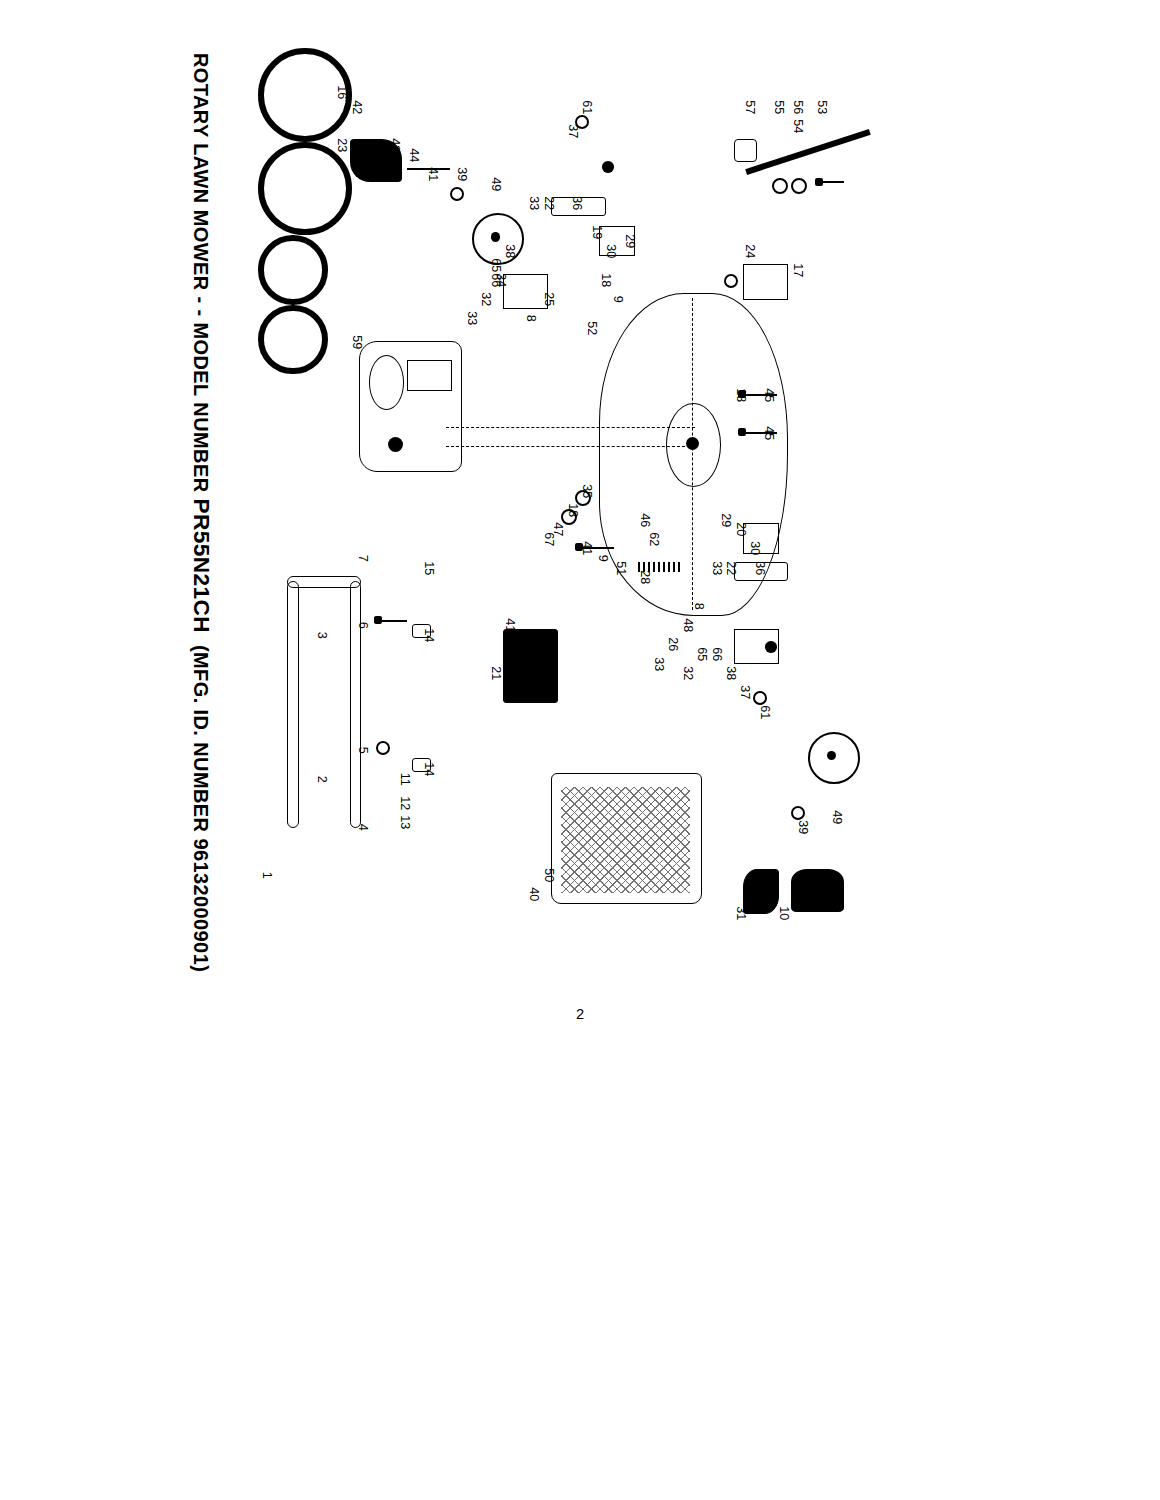ROTARY LAWN MOWER - - MODEL NUMBER PR55N21CH (MFG. ID. NUMBER 96132000901)
1
2
3
4
5
6
7
11
12
13
14
14
15
59
52
62
46
49
39
49
39
37
61
37
61
56
57
55
54
53
22
33
36
22
33
36
19
30
29
20
30
29
17
24
34
32
33
38
66
65
32
38
65
66
23
42
16
43
44
41
10
31
50
40
21
41
25
8
18
9
18
45
45
35
18
47
41
9
51
28
8
48
26
33
67
2